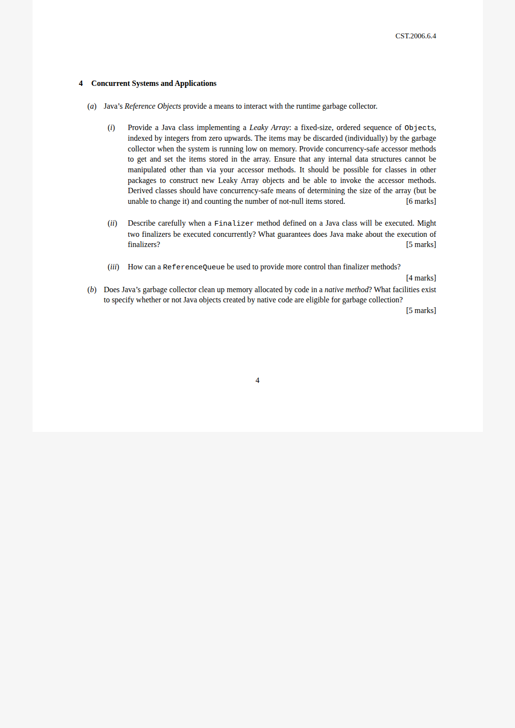CST.2006.6.4
4 Concurrent Systems and Applications
(a)
Java’s Reference Objects provide a means to interact with the runtime garbage collector.
(i)
Provide a Java class implementing a Leaky Array: a fixed-size, ordered sequence of Objects, indexed by integers from zero upwards. The items may be discarded (individually) by the garbage collector when the system is running low on memory. Provide concurrency-safe accessor methods to get and set the items stored in the array. Ensure that any internal data structures cannot be manipulated other than via your accessor methods. It should be possible for classes in other packages to construct new Leaky Array objects and be able to invoke the accessor methods. Derived classes should have concurrency-safe means of determining the size of the array (but be unable to change it) and counting the number of not-null items stored. [6 marks]
(ii)
Describe carefully when a Finalizer method defined on a Java class will be executed. Might two finalizers be executed concurrently? What guarantees does Java make about the execution of finalizers? [5 marks]
(iii)
How can a ReferenceQueue be used to provide more control than finalizer methods? [4 marks]
(b)
Does Java’s garbage collector clean up memory allocated by code in a native method? What facilities exist to specify whether or not Java objects created by native code are eligible for garbage collection? [5 marks]
4